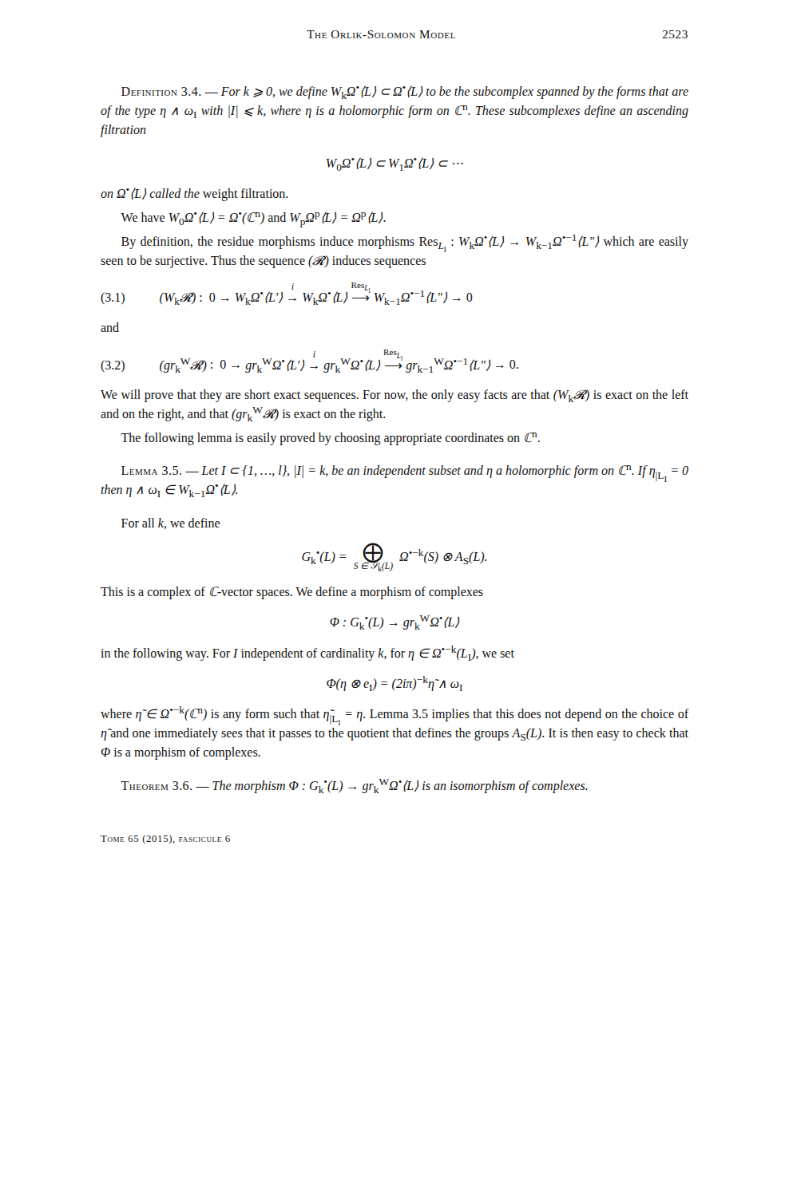The Orlik-Solomon Model 2523
Definition 3.4. — For k ⩾ 0, we define WkΩ•⟨L⟩ ⊂ Ω•⟨L⟩ to be the subcomplex spanned by the forms that are of the type η ∧ ωI with |I| ⩽ k, where η is a holomorphic form on ℂn. These subcomplexes define an ascending filtration
W0Ω•⟨L⟩ ⊂ W1Ω•⟨L⟩ ⊂ ⋯
on Ω•⟨L⟩ called the weight filtration.
We have W0Ω•⟨L⟩ = Ω•(ℂn) and WpΩp⟨L⟩ = Ωp⟨L⟩.
By definition, the residue morphisms induce morphisms ResLl : WkΩ•⟨L⟩ → Wk−1Ω•−1⟨L″⟩ which are easily seen to be surjective. Thus the sequence (𝓡) induces sequences
(3.1) (Wk𝓡) : 0 → WkΩ•⟨L′⟩ i→ WkΩ•⟨L⟩ ResLl⟶ Wk−1Ω•−1⟨L″⟩ → 0
and
(3.2) (grkW𝓡) : 0 → grkWΩ•⟨L′⟩ i→ grkWΩ•⟨L⟩ ResLl⟶ grk−1WΩ•−1⟨L″⟩ → 0.
We will prove that they are short exact sequences. For now, the only easy facts are that (Wk𝓡) is exact on the left and on the right, and that (grkW𝓡) is exact on the right.
The following lemma is easily proved by choosing appropriate coordinates on ℂn.
Lemma 3.5. — Let I ⊂ {1, …, l}, |I| = k, be an independent subset and η a holomorphic form on ℂn. If η|LI = 0 then η ∧ ωI ∈ Wk−1Ω•⟨L⟩.
For all k, we define
Gk•(L) = ⨁ S ∈ 𝒮k(L) Ω•−k(S) ⊗ AS(L).
This is a complex of ℂ-vector spaces. We define a morphism of complexes
Φ : Gk•(L) → grkWΩ•⟨L⟩
in the following way. For I independent of cardinality k, for η ∈ Ω•−k(LI), we set
Φ(η ⊗ eI) = (2iπ)−kη̃ ∧ ωI
where η̃ ∈ Ω•−k(ℂn) is any form such that η̃|Ll = η. Lemma 3.5 implies that this does not depend on the choice of η̃ and one immediately sees that it passes to the quotient that defines the groups AS(L). It is then easy to check that Φ is a morphism of complexes.
Theorem 3.6. — The morphism Φ : Gk•(L) → grkWΩ•⟨L⟩ is an isomorphism of complexes.
Tome 65 (2015), fascicule 6